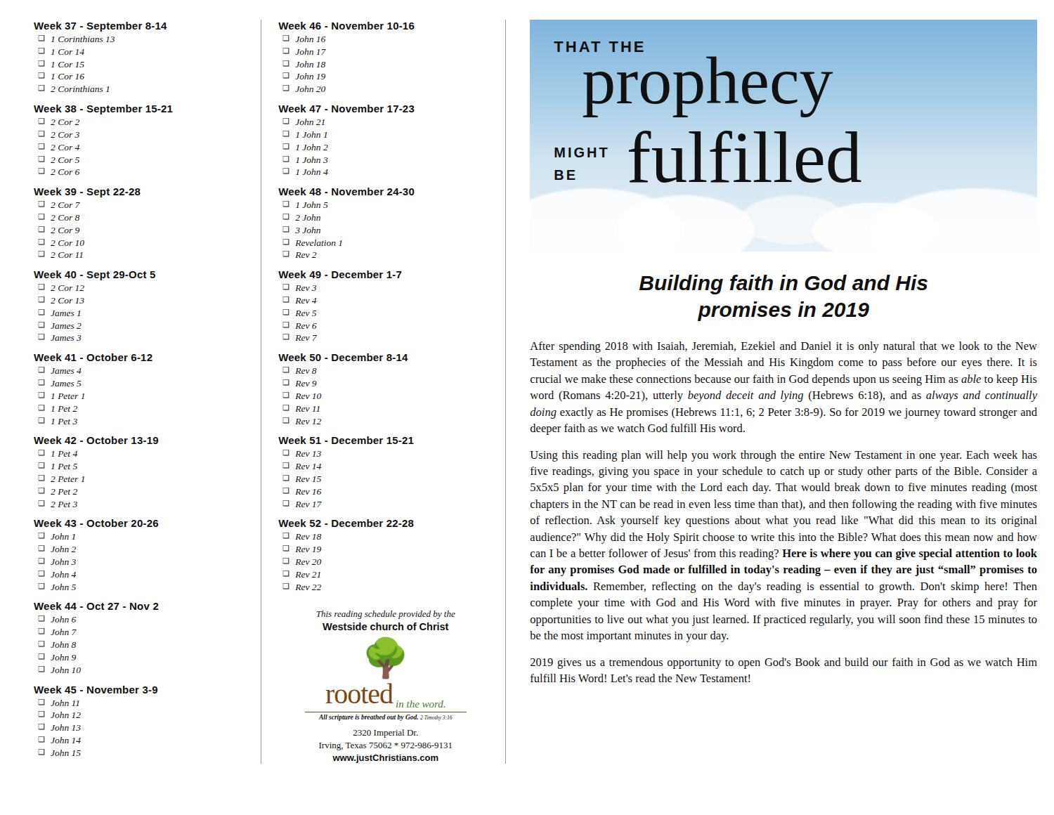Week 37 - September 8-14
1 Corinthians 13
1 Cor 14
1 Cor 15
1 Cor 16
2 Corinthians 1
Week 38 - September 15-21
2 Cor 2
2 Cor 3
2 Cor 4
2 Cor 5
2 Cor 6
Week 39 - Sept 22-28
2 Cor 7
2 Cor 8
2 Cor 9
2 Cor 10
2 Cor 11
Week 40 - Sept 29-Oct 5
2 Cor 12
2 Cor 13
James 1
James 2
James 3
Week 41 - October 6-12
James 4
James 5
1 Peter 1
1 Pet 2
1 Pet 3
Week 42 - October 13-19
1 Pet 4
1 Pet 5
2 Peter 1
2 Pet 2
2 Pet 3
Week 43 - October 20-26
John 1
John 2
John 3
John 4
John 5
Week 44 - Oct 27 - Nov 2
John 6
John 7
John 8
John 9
John 10
Week 45 - November 3-9
John 11
John 12
John 13
John 14
John 15
Week 46 - November 10-16
John 16
John 17
John 18
John 19
John 20
Week 47 - November 17-23
John 21
1 John 1
1 John 2
1 John 3
1 John 4
Week 48 - November 24-30
1 John 5
2 John
3 John
Revelation 1
Rev 2
Week 49 - December 1-7
Rev 3
Rev 4
Rev 5
Rev 6
Rev 7
Week 50 - December 8-14
Rev 8
Rev 9
Rev 10
Rev 11
Rev 12
Week 51 - December 15-21
Rev 13
Rev 14
Rev 15
Rev 16
Rev 17
Week 52 - December 22-28
Rev 18
Rev 19
Rev 20
Rev 21
Rev 22
This reading schedule provided by the Westside church of Christ
🌳
rooted in the word.
All scripture is breathed out by God. 2 Timothy 3:16
2320 Imperial Dr.
Irving, Texas 75062 * 972-986-9131
www.justChristians.com
THAT THE
prophecy
MIGHT
BE
fulfilled
Building faith in God and His
promises in 2019
After spending 2018 with Isaiah, Jeremiah, Ezekiel and Daniel it is only natural that we look to the New Testament as the prophecies of the Messiah and His Kingdom come to pass before our eyes there. It is crucial we make these connections because our faith in God depends upon us seeing Him as able to keep His word (Romans 4:20-21), utterly beyond deceit and lying (Hebrews 6:18), and as always and continually doing exactly as He promises (Hebrews 11:1, 6; 2 Peter 3:8-9). So for 2019 we journey toward stronger and deeper faith as we watch God fulfill His word.
Using this reading plan will help you work through the entire New Testament in one year. Each week has five readings, giving you space in your schedule to catch up or study other parts of the Bible. Consider a 5x5x5 plan for your time with the Lord each day. That would break down to five minutes reading (most chapters in the NT can be read in even less time than that), and then following the reading with five minutes of reflection. Ask yourself key questions about what you read like "What did this mean to its original audience?" Why did the Holy Spirit choose to write this into the Bible? What does this mean now and how can I be a better follower of Jesus' from this reading? Here is where you can give special attention to look for any promises God made or fulfilled in today's reading – even if they are just “small” promises to individuals. Remember, reflecting on the day's reading is essential to growth. Don't skimp here! Then complete your time with God and His Word with five minutes in prayer. Pray for others and pray for opportunities to live out what you just learned. If practiced regularly, you will soon find these 15 minutes to be the most important minutes in your day.
2019 gives us a tremendous opportunity to open God's Book and build our faith in God as we watch Him fulfill His Word! Let's read the New Testament!